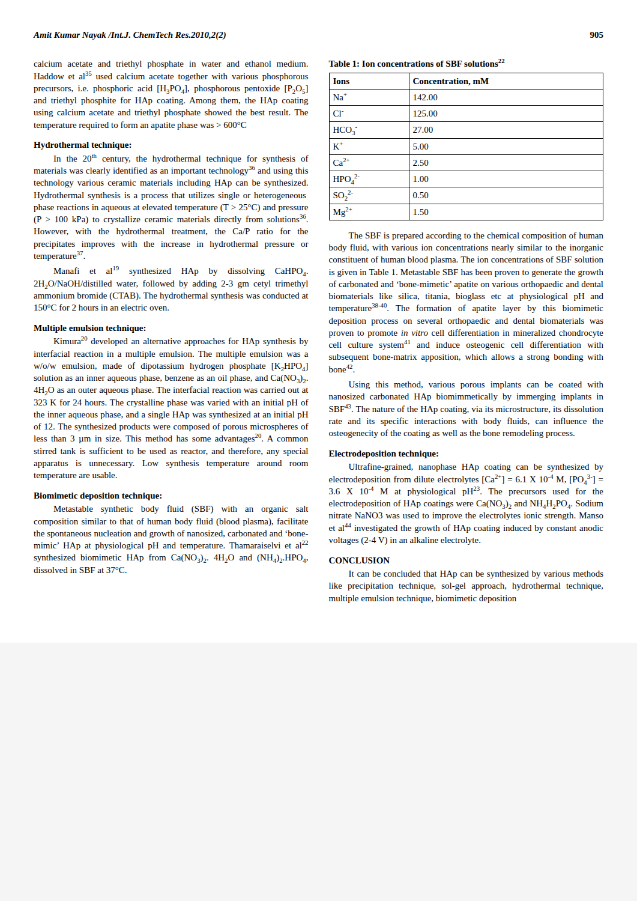Amit Kumar Nayak /Int.J. ChemTech Res.2010,2(2) 905
calcium acetate and triethyl phosphate in water and ethanol medium. Haddow et al35 used calcium acetate together with various phosphorous precursors, i.e. phosphoric acid [H3PO4], phosphorous pentoxide [P2O5] and triethyl phosphite for HAp coating. Among them, the HAp coating using calcium acetate and triethyl phosphate showed the best result. The temperature required to form an apatite phase was > 600°C
Hydrothermal technique:
In the 20th century, the hydrothermal technique for synthesis of materials was clearly identified as an important technology36 and using this technology various ceramic materials including HAp can be synthesized. Hydrothermal synthesis is a process that utilizes single or heterogeneous phase reactions in aqueous at elevated temperature (T > 25°C) and pressure (P > 100 kPa) to crystallize ceramic materials directly from solutions36. However, with the hydrothermal treatment, the Ca/P ratio for the precipitates improves with the increase in hydrothermal pressure or temperature37.
Manafi et al19 synthesized HAp by dissolving CaHPO4. 2H2O/NaOH/distilled water, followed by adding 2-3 gm cetyl trimethyl ammonium bromide (CTAB). The hydrothermal synthesis was conducted at 150°C for 2 hours in an electric oven.
Multiple emulsion technique:
Kimura20 developed an alternative approaches for HAp synthesis by interfacial reaction in a multiple emulsion. The multiple emulsion was a w/o/w emulsion, made of dipotassium hydrogen phosphate [K2HPO4] solution as an inner aqueous phase, benzene as an oil phase, and Ca(NO3)2. 4H2O as an outer aqueous phase. The interfacial reaction was carried out at 323 K for 24 hours. The crystalline phase was varied with an initial pH of the inner aqueous phase, and a single HAp was synthesized at an initial pH of 12. The synthesized products were composed of porous microspheres of less than 3 µm in size. This method has some advantages20. A common stirred tank is sufficient to be used as reactor, and therefore, any special apparatus is unnecessary. Low synthesis temperature around room temperature are usable.
Biomimetic deposition technique:
Metastable synthetic body fluid (SBF) with an organic salt composition similar to that of human body fluid (blood plasma), facilitate the spontaneous nucleation and growth of nanosized, carbonated and ‘bone-mimic’ HAp at physiological pH and temperature. Thamaraiselvi et al22 synthesized biomimetic HAp from Ca(NO3)2. 4H2O and (NH4)2.HPO4, dissolved in SBF at 37°C.
Table 1: Ion concentrations of SBF solutions22
| Ions | Concentration, mM |
| --- | --- |
| Na + | 142.00 |
| Cl - | 125.00 |
| HCO 3 - | 27.00 |
| K + | 5.00 |
| Ca 2+ | 2.50 |
| HPO 4 2- | 1.00 |
| SO 2 2- | 0.50 |
| Mg 2+ | 1.50 |
The SBF is prepared according to the chemical composition of human body fluid, with various ion concentrations nearly similar to the inorganic constituent of human blood plasma. The ion concentrations of SBF solution is given in Table 1. Metastable SBF has been proven to generate the growth of carbonated and ‘bone-mimetic’ apatite on various orthopaedic and dental biomaterials like silica, titania, bioglass etc at physiological pH and temperature38-40. The formation of apatite layer by this biomimetic deposition process on several orthopaedic and dental biomaterials was proven to promote in vitro cell differentiation in mineralized chondrocyte cell culture system41 and induce osteogenic cell differentiation with subsequent bone-matrix apposition, which allows a strong bonding with bone42.
Using this method, various porous implants can be coated with nanosized carbonated HAp biomimmetically by immerging implants in SBF43. The nature of the HAp coating, via its microstructure, its dissolution rate and its specific interactions with body fluids, can influence the osteogenecity of the coating as well as the bone remodeling process.
Electrodeposition technique:
Ultrafine-grained, nanophase HAp coating can be synthesized by electrodeposition from dilute electrolytes [Ca2+] = 6.1 X 10-4 M, [PO43-] = 3.6 X 10-4 M at physiological pH23. The precursors used for the electrodeposition of HAp coatings were Ca(NO3)2 and NH4H2PO4. Sodium nitrate NaNO3 was used to improve the electrolytes ionic strength. Manso et al44 investigated the growth of HAp coating induced by constant anodic voltages (2-4 V) in an alkaline electrolyte.
CONCLUSION
It can be concluded that HAp can be synthesized by various methods like precipitation technique, sol-gel approach, hydrothermal technique, multiple emulsion technique, biomimetic deposition